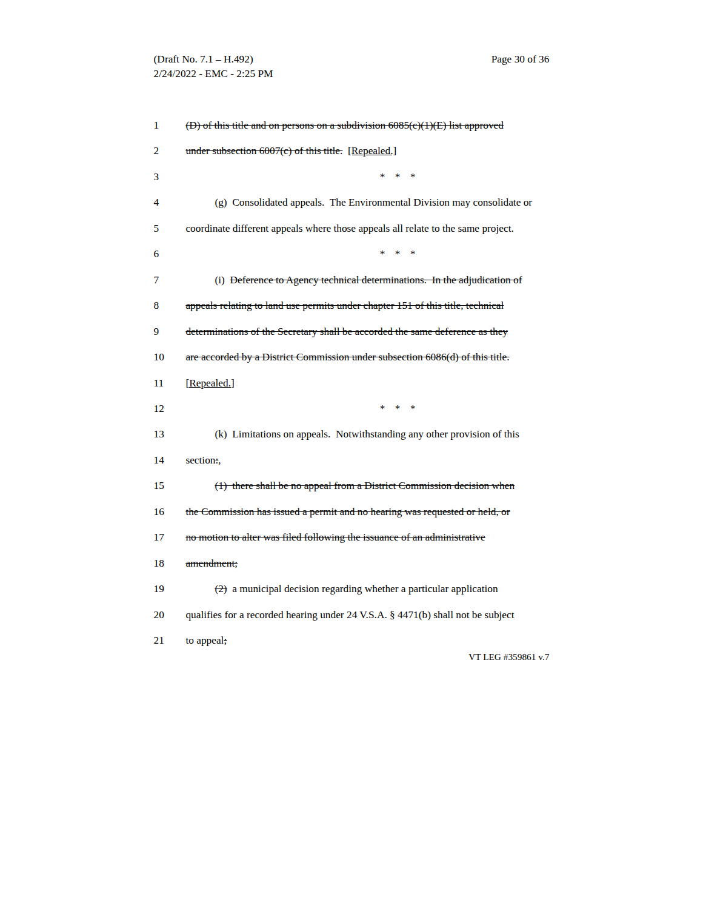(Draft No. 7.1 – H.492)
2/24/2022 - EMC - 2:25 PM
Page 30 of 36
| 1 | (D) of this title and on persons on a subdivision 6085(c)(1)(E) list approved |
| 2 | under subsection 6007(c) of this title. [Repealed.] |
| 3 | * * * |
| 4 | (g) Consolidated appeals. The Environmental Division may consolidate or |
| 5 | coordinate different appeals where those appeals all relate to the same project. |
| 6 | * * * |
| 7 | (i) Deference to Agency technical determinations. In the adjudication of |
| 8 | appeals relating to land use permits under chapter 151 of this title, technical |
| 9 | determinations of the Secretary shall be accorded the same deference as they |
| 10 | are accorded by a District Commission under subsection 6086(d) of this title. |
| 11 | [Repealed.] |
| 12 | * * * |
| 13 | (k) Limitations on appeals. Notwithstanding any other provision of this |
| 14 | section : , |
| 15 | (1) there shall be no appeal from a District Commission decision when |
| 16 | the Commission has issued a permit and no hearing was requested or held, or |
| 17 | no motion to alter was filed following the issuance of an administrative |
| 18 | amendment; |
| 19 | (2) a municipal decision regarding whether a particular application |
| 20 | qualifies for a recorded hearing under 24 V.S.A. § 4471(b) shall not be subject |
| 21 | to appeal ; |
VT LEG #359861 v.7